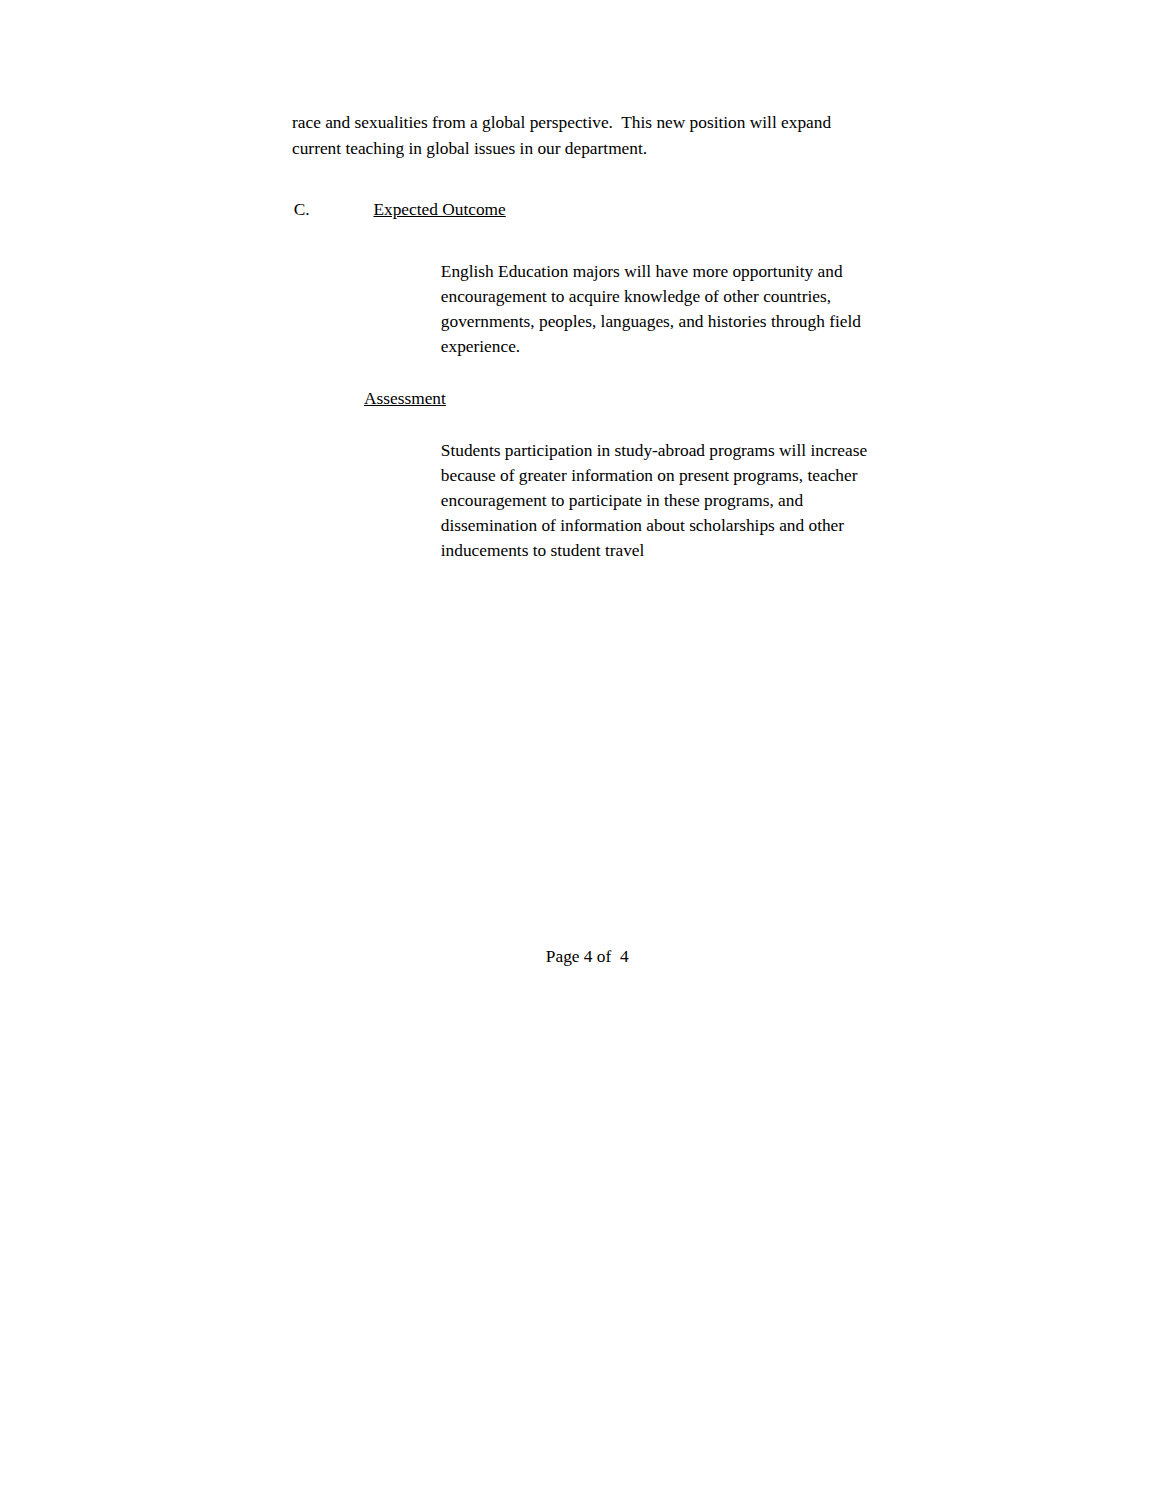race and sexualities from a global perspective. This new position will expand current teaching in global issues in our department.
C.
Expected Outcome
English Education majors will have more opportunity and encouragement to acquire knowledge of other countries, governments, peoples, languages, and histories through field experience.
Assessment
Students participation in study-abroad programs will increase because of greater information on present programs, teacher encouragement to participate in these programs, and dissemination of information about scholarships and other inducements to student travel
Page 4 of 4